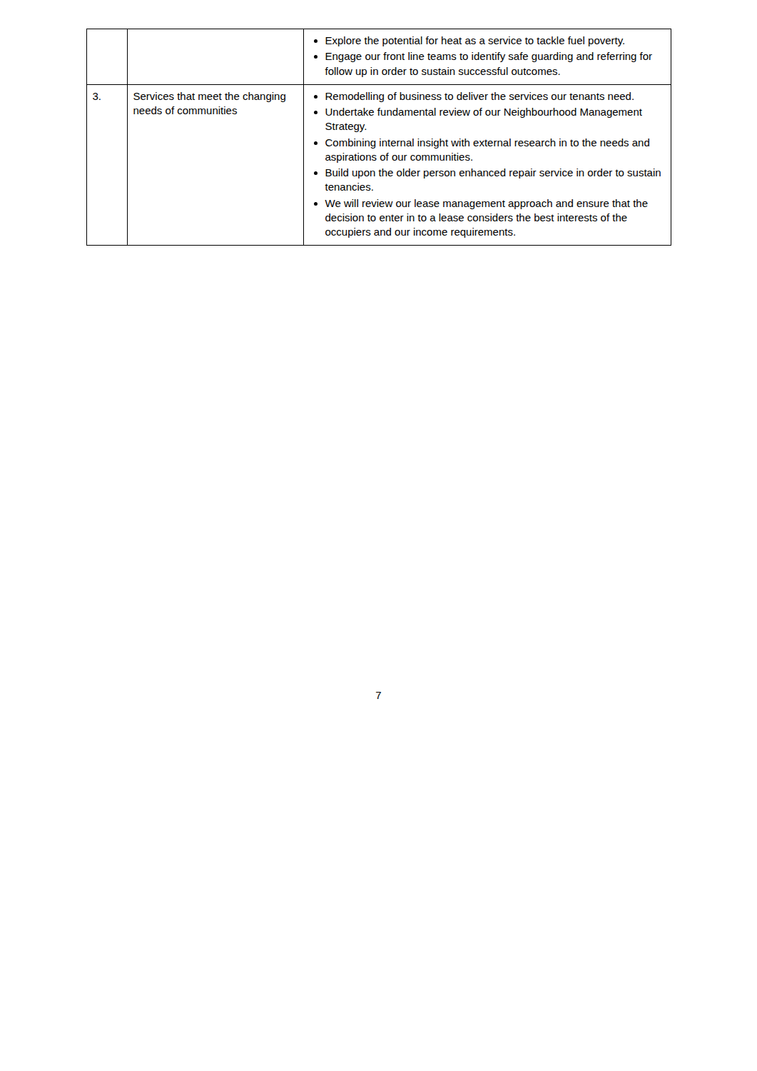| | | Explore the potential for heat as a service to tackle fuel poverty. Engage our front line teams to identify safe guarding and referring for follow up in order to sustain successful outcomes. |
| 3. | Services that meet the changing needs of communities | Remodelling of business to deliver the services our tenants need. Undertake fundamental review of our Neighbourhood Management Strategy. Combining internal insight with external research in to the needs and aspirations of our communities. Build upon the older person enhanced repair service in order to sustain tenancies. We will review our lease management approach and ensure that the decision to enter in to a lease considers the best interests of the occupiers and our income requirements. |
7